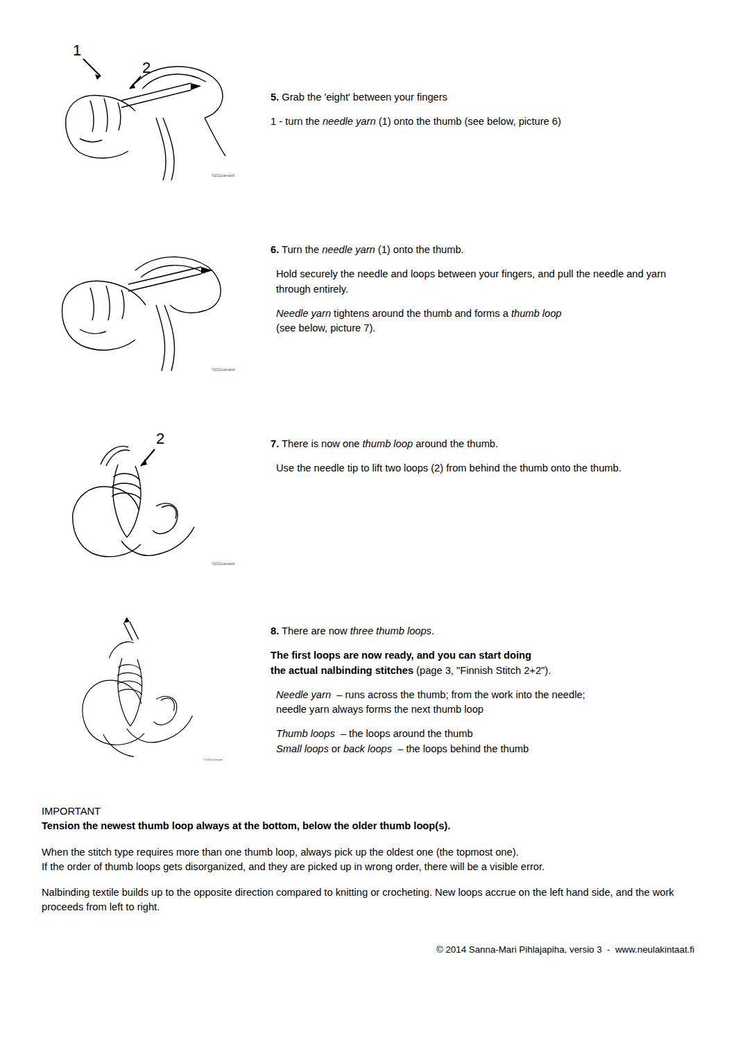1 2 ©2011samatofi
5. Grab the 'eight' between your fingers
1 - turn the needle yarn (1) onto the thumb (see below, picture 6)
©2012samatofi
6. Turn the needle yarn (1) onto the thumb.
Hold securely the needle and loops between your fingers, and pull the needle and yarn through entirely.
Needle yarn tightens around the thumb and forms a thumb loop
(see below, picture 7).
2 ©2012samatofi
7. There is now one thumb loop around the thumb.
Use the needle tip to lift two loops (2) from behind the thumb onto the thumb.
©2012samatofi
8. There are now three thumb loops.
The first loops are now ready, and you can start doing
the actual nalbinding stitches (page 3, "Finnish Stitch 2+2").
Needle yarn – runs across the thumb; from the work into the needle;
needle yarn always forms the next thumb loop
Thumb loops – the loops around the thumb
Small loops or back loops – the loops behind the thumb
IMPORTANT
Tension the newest thumb loop always at the bottom, below the older thumb loop(s).
When the stitch type requires more than one thumb loop, always pick up the oldest one (the topmost one).
If the order of thumb loops gets disorganized, and they are picked up in wrong order, there will be a visible error.
Nalbinding textile builds up to the opposite direction compared to knitting or crocheting. New loops accrue on the left hand side, and the work proceeds from left to right.
© 2014 Sanna-Mari Pihlajapiha, versio 3 - www.neulakintaat.fi